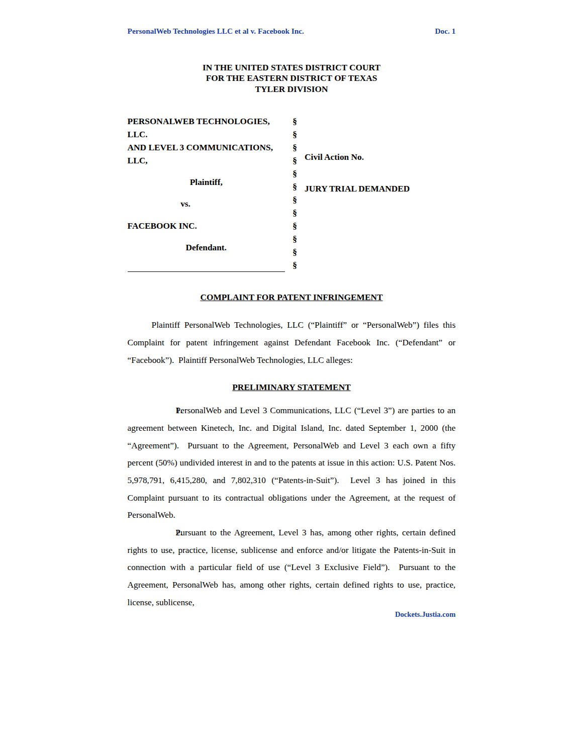PersonalWeb Technologies LLC et al v. Facebook Inc. Doc. 1
IN THE UNITED STATES DISTRICT COURT
FOR THE EASTERN DISTRICT OF TEXAS
TYLER DIVISION
| PERSONALWEB TECHNOLOGIES, LLC. AND LEVEL 3 COMMUNICATIONS, LLC, Plaintiff, vs. FACEBOOK INC. Defendant. | § § § § § § § § § § § § | Civil Action No. JURY TRIAL DEMANDED |
COMPLAINT FOR PATENT INFRINGEMENT
Plaintiff PersonalWeb Technologies, LLC (“Plaintiff” or “PersonalWeb”) files this Complaint for patent infringement against Defendant Facebook Inc. (“Defendant” or “Facebook”). Plaintiff PersonalWeb Technologies, LLC alleges:
PRELIMINARY STATEMENT
1. PersonalWeb and Level 3 Communications, LLC (“Level 3”) are parties to an agreement between Kinetech, Inc. and Digital Island, Inc. dated September 1, 2000 (the “Agreement”). Pursuant to the Agreement, PersonalWeb and Level 3 each own a fifty percent (50%) undivided interest in and to the patents at issue in this action: U.S. Patent Nos. 5,978,791, 6,415,280, and 7,802,310 (“Patents-in-Suit”). Level 3 has joined in this Complaint pursuant to its contractual obligations under the Agreement, at the request of PersonalWeb.
2. Pursuant to the Agreement, Level 3 has, among other rights, certain defined rights to use, practice, license, sublicense and enforce and/or litigate the Patents-in-Suit in connection with a particular field of use (“Level 3 Exclusive Field”). Pursuant to the Agreement, PersonalWeb has, among other rights, certain defined rights to use, practice, license, sublicense,
Dockets. Justia.com